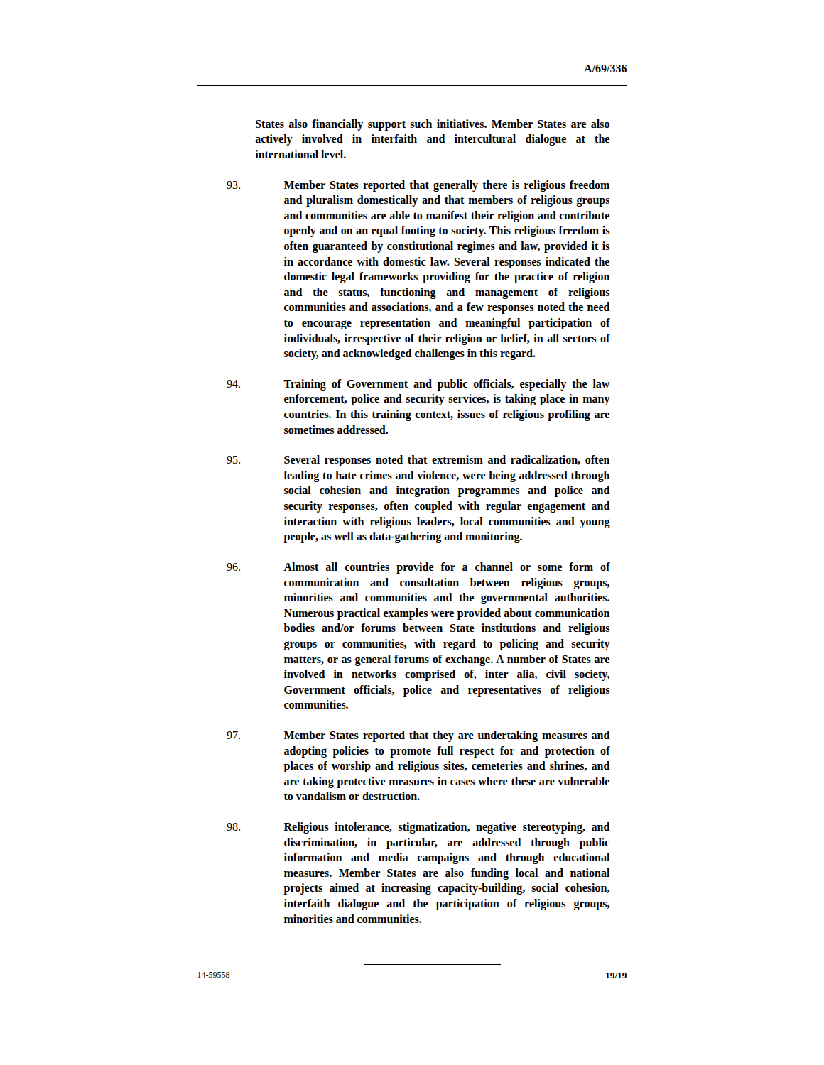A/69/336
States also financially support such initiatives. Member States are also actively involved in interfaith and intercultural dialogue at the international level.
93. Member States reported that generally there is religious freedom and pluralism domestically and that members of religious groups and communities are able to manifest their religion and contribute openly and on an equal footing to society. This religious freedom is often guaranteed by constitutional regimes and law, provided it is in accordance with domestic law. Several responses indicated the domestic legal frameworks providing for the practice of religion and the status, functioning and management of religious communities and associations, and a few responses noted the need to encourage representation and meaningful participation of individuals, irrespective of their religion or belief, in all sectors of society, and acknowledged challenges in this regard.
94. Training of Government and public officials, especially the law enforcement, police and security services, is taking place in many countries. In this training context, issues of religious profiling are sometimes addressed.
95. Several responses noted that extremism and radicalization, often leading to hate crimes and violence, were being addressed through social cohesion and integration programmes and police and security responses, often coupled with regular engagement and interaction with religious leaders, local communities and young people, as well as data-gathering and monitoring.
96. Almost all countries provide for a channel or some form of communication and consultation between religious groups, minorities and communities and the governmental authorities. Numerous practical examples were provided about communication bodies and/or forums between State institutions and religious groups or communities, with regard to policing and security matters, or as general forums of exchange. A number of States are involved in networks comprised of, inter alia, civil society, Government officials, police and representatives of religious communities.
97. Member States reported that they are undertaking measures and adopting policies to promote full respect for and protection of places of worship and religious sites, cemeteries and shrines, and are taking protective measures in cases where these are vulnerable to vandalism or destruction.
98. Religious intolerance, stigmatization, negative stereotyping, and discrimination, in particular, are addressed through public information and media campaigns and through educational measures. Member States are also funding local and national projects aimed at increasing capacity-building, social cohesion, interfaith dialogue and the participation of religious groups, minorities and communities.
14-59558
19/19